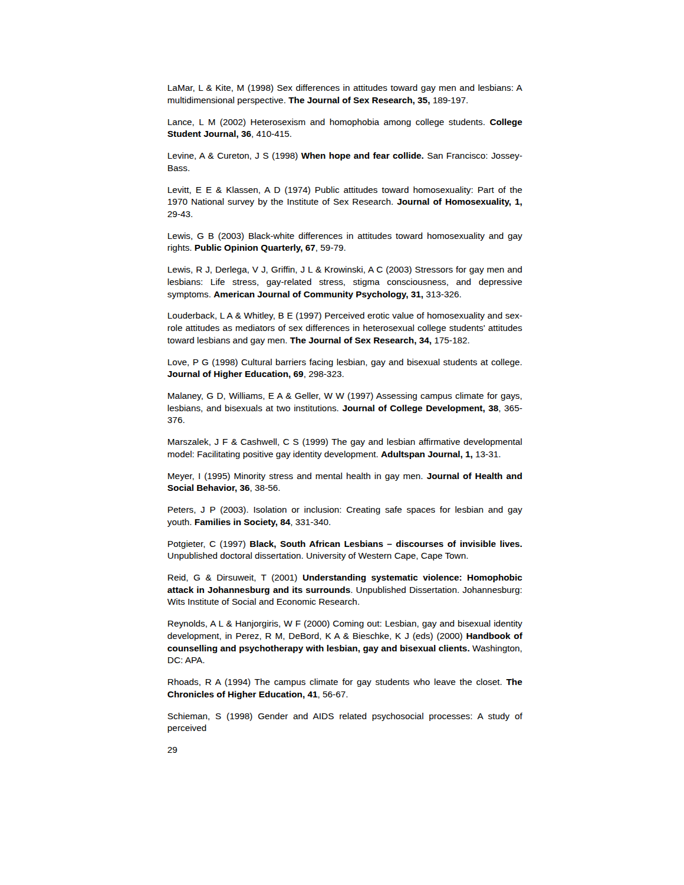LaMar, L & Kite, M (1998) Sex differences in attitudes toward gay men and lesbians: A multidimensional perspective. The Journal of Sex Research, 35, 189-197.
Lance, L M (2002) Heterosexism and homophobia among college students. College Student Journal, 36, 410-415.
Levine, A & Cureton, J S (1998) When hope and fear collide. San Francisco: Jossey-Bass.
Levitt, E E & Klassen, A D (1974) Public attitudes toward homosexuality: Part of the 1970 National survey by the Institute of Sex Research. Journal of Homosexuality, 1, 29-43.
Lewis, G B (2003) Black-white differences in attitudes toward homosexuality and gay rights. Public Opinion Quarterly, 67, 59-79.
Lewis, R J, Derlega, V J, Griffin, J L & Krowinski, A C (2003) Stressors for gay men and lesbians: Life stress, gay-related stress, stigma consciousness, and depressive symptoms. American Journal of Community Psychology, 31, 313-326.
Louderback, L A & Whitley, B E (1997) Perceived erotic value of homosexuality and sex-role attitudes as mediators of sex differences in heterosexual college students' attitudes toward lesbians and gay men. The Journal of Sex Research, 34, 175-182.
Love, P G (1998) Cultural barriers facing lesbian, gay and bisexual students at college. Journal of Higher Education, 69, 298-323.
Malaney, G D, Williams, E A & Geller, W W (1997) Assessing campus climate for gays, lesbians, and bisexuals at two institutions. Journal of College Development, 38, 365-376.
Marszalek, J F & Cashwell, C S (1999) The gay and lesbian affirmative developmental model: Facilitating positive gay identity development. Adultspan Journal, 1, 13-31.
Meyer, I (1995) Minority stress and mental health in gay men. Journal of Health and Social Behavior, 36, 38-56.
Peters, J P (2003). Isolation or inclusion: Creating safe spaces for lesbian and gay youth. Families in Society, 84, 331-340.
Potgieter, C (1997) Black, South African Lesbians – discourses of invisible lives. Unpublished doctoral dissertation. University of Western Cape, Cape Town.
Reid, G & Dirsuweit, T (2001) Understanding systematic violence: Homophobic attack in Johannesburg and its surrounds. Unpublished Dissertation. Johannesburg: Wits Institute of Social and Economic Research.
Reynolds, A L & Hanjorgiris, W F (2000) Coming out: Lesbian, gay and bisexual identity development, in Perez, R M, DeBord, K A & Bieschke, K J (eds) (2000) Handbook of counselling and psychotherapy with lesbian, gay and bisexual clients. Washington, DC: APA.
Rhoads, R A (1994) The campus climate for gay students who leave the closet. The Chronicles of Higher Education, 41, 56-67.
Schieman, S (1998) Gender and AIDS related psychosocial processes: A study of perceived
29